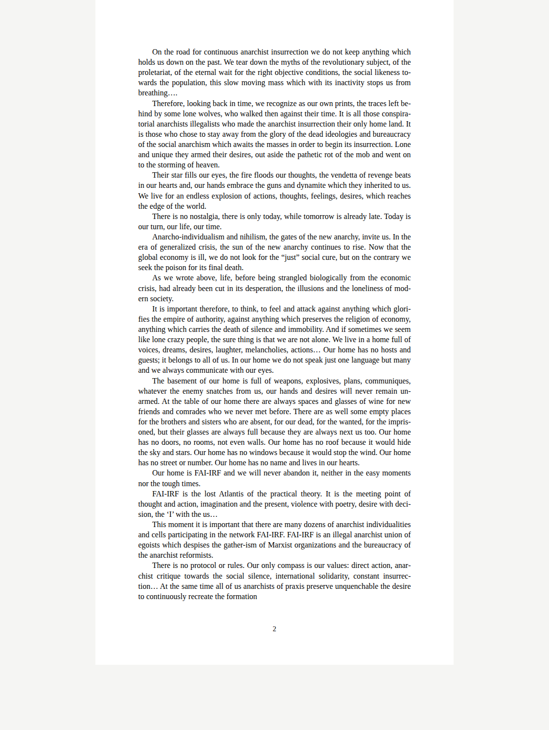On the road for continuous anarchist insurrection we do not keep anything which holds us down on the past. We tear down the myths of the revolutionary subject, of the proletariat, of the eternal wait for the right objective conditions, the social likeness towards the population, this slow moving mass which with its inactivity stops us from breathing….
Therefore, looking back in time, we recognize as our own prints, the traces left behind by some lone wolves, who walked then against their time. It is all those conspiratorial anarchists illegalists who made the anarchist insurrection their only home land. It is those who chose to stay away from the glory of the dead ideologies and bureaucracy of the social anarchism which awaits the masses in order to begin its insurrection. Lone and unique they armed their desires, out aside the pathetic rot of the mob and went on to the storming of heaven.
Their star fills our eyes, the fire floods our thoughts, the vendetta of revenge beats in our hearts and, our hands embrace the guns and dynamite which they inherited to us. We live for an endless explosion of actions, thoughts, feelings, desires, which reaches the edge of the world.
There is no nostalgia, there is only today, while tomorrow is already late. Today is our turn, our life, our time.
Anarcho-individualism and nihilism, the gates of the new anarchy, invite us. In the era of generalized crisis, the sun of the new anarchy continues to rise. Now that the global economy is ill, we do not look for the “just” social cure, but on the contrary we seek the poison for its final death.
As we wrote above, life, before being strangled biologically from the economic crisis, had already been cut in its desperation, the illusions and the loneliness of modern society.
It is important therefore, to think, to feel and attack against anything which glorifies the empire of authority, against anything which preserves the religion of economy, anything which carries the death of silence and immobility. And if sometimes we seem like lone crazy people, the sure thing is that we are not alone. We live in a home full of voices, dreams, desires, laughter, melancholies, actions… Our home has no hosts and guests; it belongs to all of us. In our home we do not speak just one language but many and we always communicate with our eyes.
The basement of our home is full of weapons, explosives, plans, communiques, whatever the enemy snatches from us, our hands and desires will never remain unarmed. At the table of our home there are always spaces and glasses of wine for new friends and comrades who we never met before. There are as well some empty places for the brothers and sisters who are absent, for our dead, for the wanted, for the imprisoned, but their glasses are always full because they are always next us too. Our home has no doors, no rooms, not even walls. Our home has no roof because it would hide the sky and stars. Our home has no windows because it would stop the wind. Our home has no street or number. Our home has no name and lives in our hearts.
Our home is FAI-IRF and we will never abandon it, neither in the easy moments nor the tough times.
FAI-IRF is the lost Atlantis of the practical theory. It is the meeting point of thought and action, imagination and the present, violence with poetry, desire with decision, the ‘I’ with the us…
This moment it is important that there are many dozens of anarchist individualities and cells participating in the network FAI-IRF. FAI-IRF is an illegal anarchist union of egoists which despises the gather-ism of Marxist organizations and the bureaucracy of the anarchist reformists.
There is no protocol or rules. Our only compass is our values: direct action, anarchist critique towards the social silence, international solidarity, constant insurrection… At the same time all of us anarchists of praxis preserve unquenchable the desire to continuously recreate the formation
2